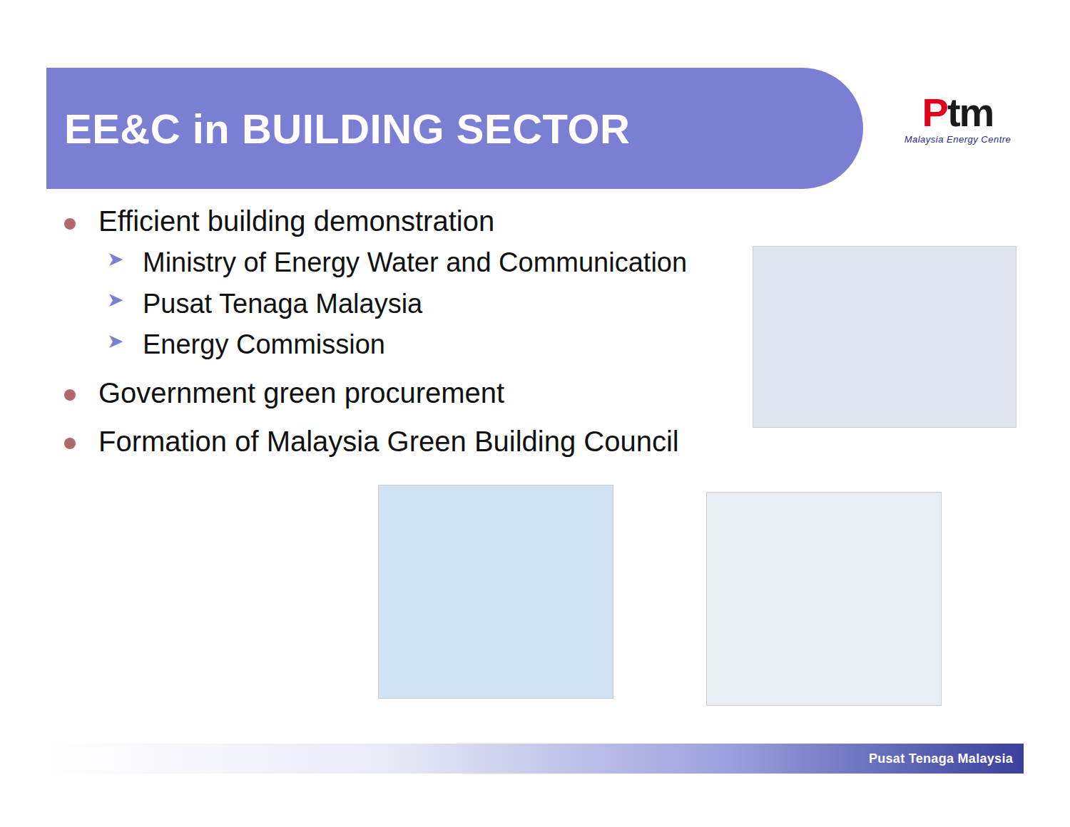EE&C in BUILDING SECTOR
Ptm
Malaysia Energy Centre
Efficient building demonstration
Ministry of Energy Water and Communication
Pusat Tenaga Malaysia
Energy Commission
Government green procurement
Formation of Malaysia Green Building Council
Pusat Tenaga Malaysia